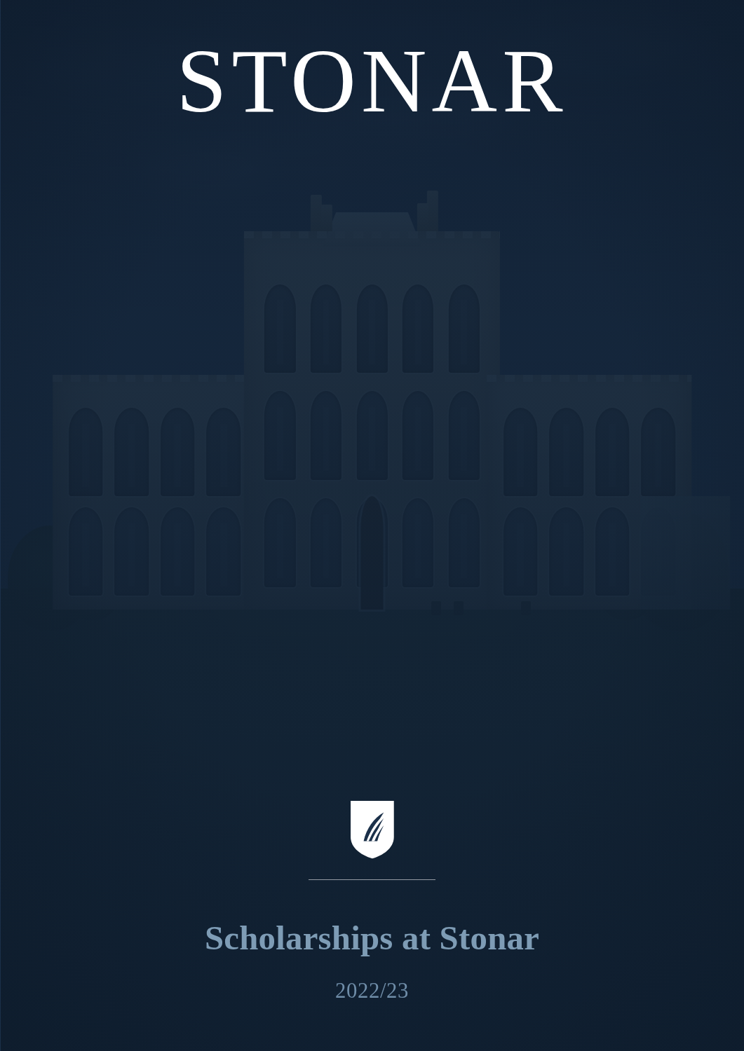STONAR
Scholarships at Stonar
2022/23